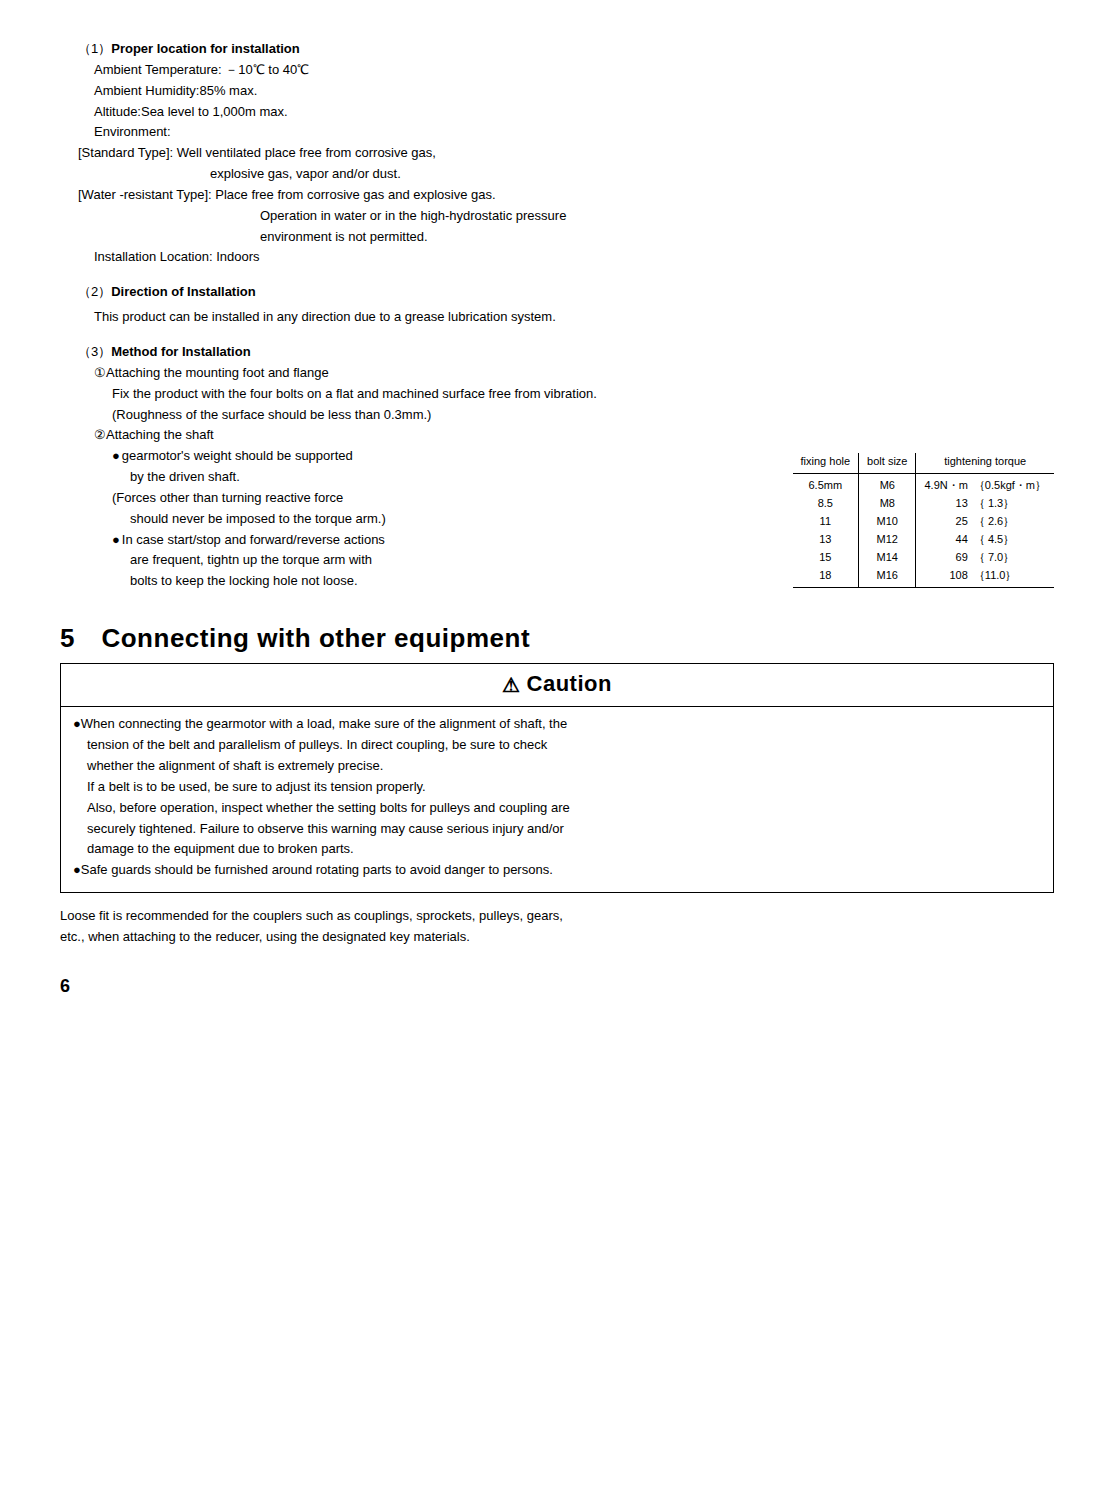（1）Proper location for installation
Ambient Temperature: －10℃ to 40℃
Ambient Humidity:85% max.
Altitude:Sea level to 1,000m max.
Environment:
[Standard Type]: Well ventilated place free from corrosive gas,
explosive gas, vapor and/or dust.
[Water -resistant Type]: Place free from corrosive gas and explosive gas.
Operation in water or in the high-hydrostatic pressure
environment is not permitted.
Installation Location: Indoors
（2）Direction of Installation
This product can be installed in any direction due to a grease lubrication system.
（3）Method for Installation
①Attaching the mounting foot and flange
Fix the product with the four bolts on a flat and machined surface free from vibration.
(Roughness of the surface should be less than 0.3mm.)
②Attaching the shaft
| fixing hole | bolt size | tightening torque |
| --- | --- | --- |
| 6.5mm | M6 | 4.9N・m | ｛0.5kgf・m｝ |
| 8.5 | M8 | 13 | ｛ 1.3｝ |
| 11 | M10 | 25 | ｛ 2.6｝ |
| 13 | M12 | 44 | ｛ 4.5｝ |
| 15 | M14 | 69 | ｛ 7.0｝ |
| 18 | M16 | 108 | ｛11.0｝ |
●gearmotor's weight should be supported
by the driven shaft.
(Forces other than turning reactive force
should never be imposed to the torque arm.)
●In case start/stop and forward/reverse actions
are frequent, tightn up the torque arm with
bolts to keep the locking hole not loose.
5　Connecting with other equipment
⚠Caution
●When connecting the gearmotor with a load, make sure of the alignment of shaft, the
tension of the belt and parallelism of pulleys. In direct coupling, be sure to check
whether the alignment of shaft is extremely precise.
If a belt is to be used, be sure to adjust its tension properly.
Also, before operation, inspect whether the setting bolts for pulleys and coupling are
securely tightened. Failure to observe this warning may cause serious injury and/or
damage to the equipment due to broken parts.
●Safe guards should be furnished around rotating parts to avoid danger to persons.
Loose fit is recommended for the couplers such as couplings, sprockets, pulleys, gears,
etc., when attaching to the reducer, using the designated key materials.
6